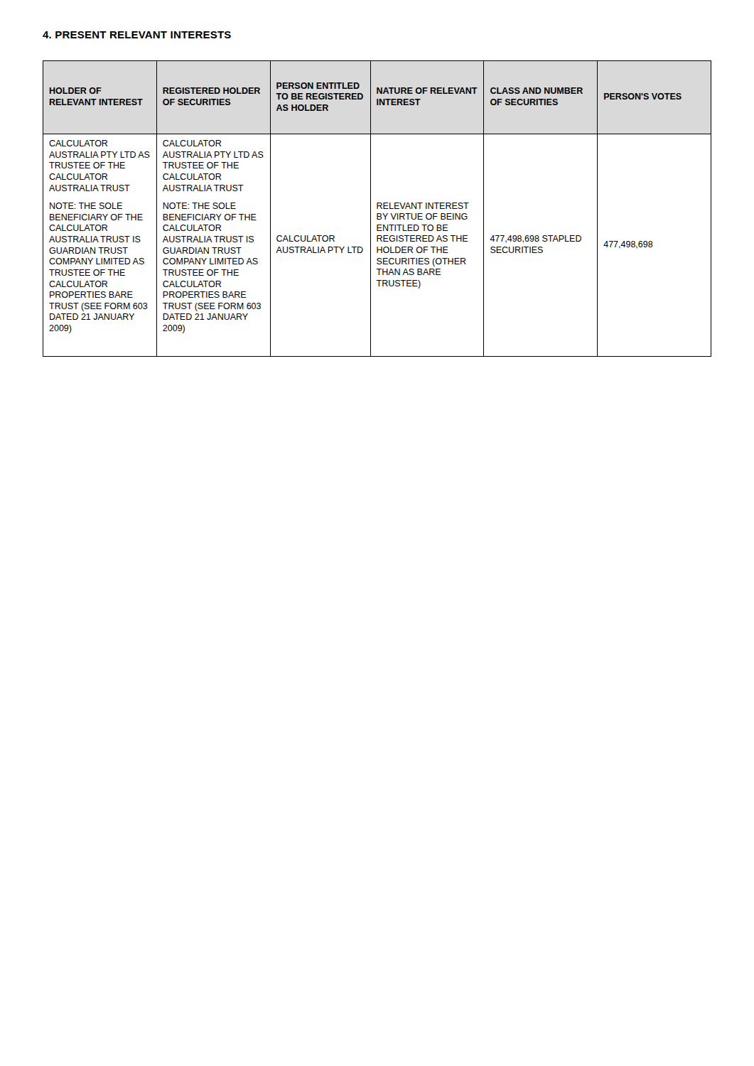4. PRESENT RELEVANT INTERESTS
| HOLDER OF RELEVANT INTEREST | REGISTERED HOLDER OF SECURITIES | PERSON ENTITLED TO BE REGISTERED AS HOLDER | NATURE OF RELEVANT INTEREST | CLASS AND NUMBER OF SECURITIES | PERSON'S VOTES |
| --- | --- | --- | --- | --- | --- |
| CALCULATOR AUSTRALIA PTY LTD AS TRUSTEE OF THE CALCULATOR AUSTRALIA TRUST NOTE: THE SOLE BENEFICIARY OF THE CALCULATOR AUSTRALIA TRUST IS GUARDIAN TRUST COMPANY LIMITED AS TRUSTEE OF THE CALCULATOR PROPERTIES BARE TRUST (SEE FORM 603 DATED 21 JANUARY 2009) | CALCULATOR AUSTRALIA PTY LTD AS TRUSTEE OF THE CALCULATOR AUSTRALIA TRUST NOTE: THE SOLE BENEFICIARY OF THE CALCULATOR AUSTRALIA TRUST IS GUARDIAN TRUST COMPANY LIMITED AS TRUSTEE OF THE CALCULATOR PROPERTIES BARE TRUST (SEE FORM 603 DATED 21 JANUARY 2009) | CALCULATOR AUSTRALIA PTY LTD | RELEVANT INTEREST BY VIRTUE OF BEING ENTITLED TO BE REGISTERED AS THE HOLDER OF THE SECURITIES (OTHER THAN AS BARE TRUSTEE) | 477,498,698 STAPLED SECURITIES | 477,498,698 |